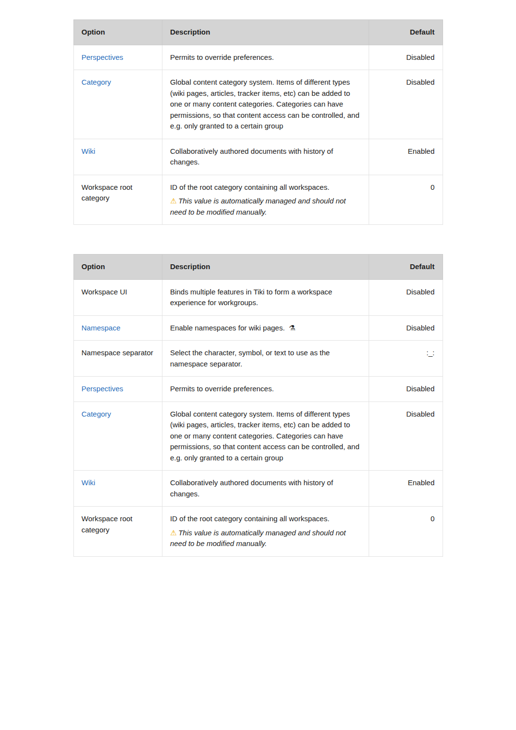| Option | Description | Default |
| --- | --- | --- |
| Perspectives | Permits to override preferences. | Disabled |
| Category | Global content category system. Items of different types (wiki pages, articles, tracker items, etc) can be added to one or many content categories. Categories can have permissions, so that content access can be controlled, and e.g. only granted to a certain group | Disabled |
| Wiki | Collaboratively authored documents with history of changes. | Enabled |
| Workspace root category | ID of the root category containing all workspaces. ⚠ This value is automatically managed and should not need to be modified manually. | 0 |
| Option | Description | Default |
| --- | --- | --- |
| Workspace UI | Binds multiple features in Tiki to form a workspace experience for workgroups. | Disabled |
| Namespace | Enable namespaces for wiki pages. ⚗ | Disabled |
| Namespace separator | Select the character, symbol, or text to use as the namespace separator. | :_: |
| Perspectives | Permits to override preferences. | Disabled |
| Category | Global content category system. Items of different types (wiki pages, articles, tracker items, etc) can be added to one or many content categories. Categories can have permissions, so that content access can be controlled, and e.g. only granted to a certain group | Disabled |
| Wiki | Collaboratively authored documents with history of changes. | Enabled |
| Workspace root category | ID of the root category containing all workspaces. ⚠ This value is automatically managed and should not need to be modified manually. | 0 |